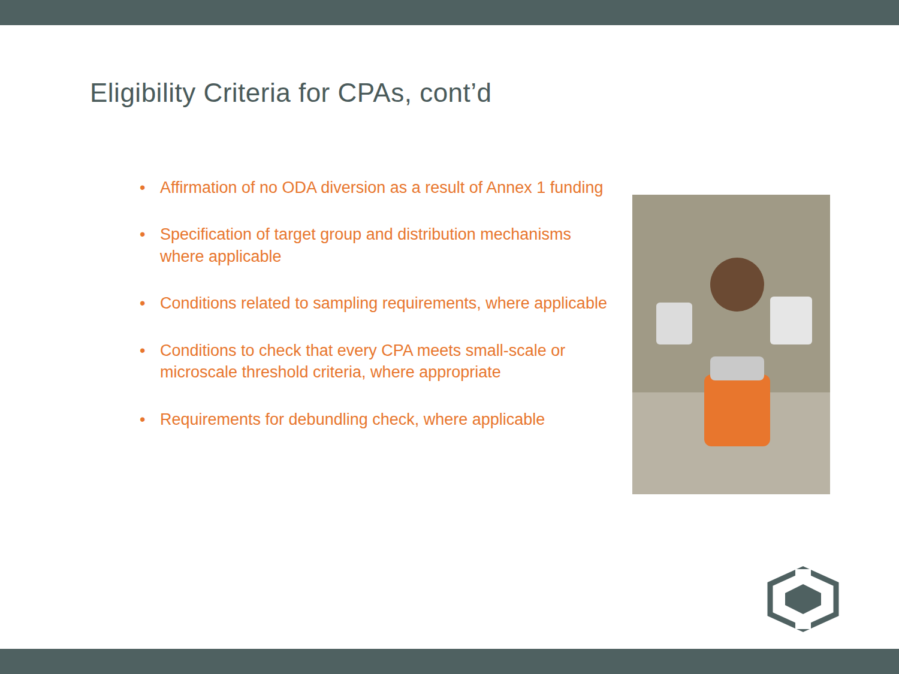Eligibility Criteria for CPAs, cont’d
Affirmation of no ODA diversion as a result of Annex 1 funding
Specification of target group and distribution mechanisms where applicable
Conditions related to sampling requirements, where applicable
Conditions to check that every CPA meets small-scale or microscale threshold criteria, where appropriate
Requirements for debundling check, where applicable